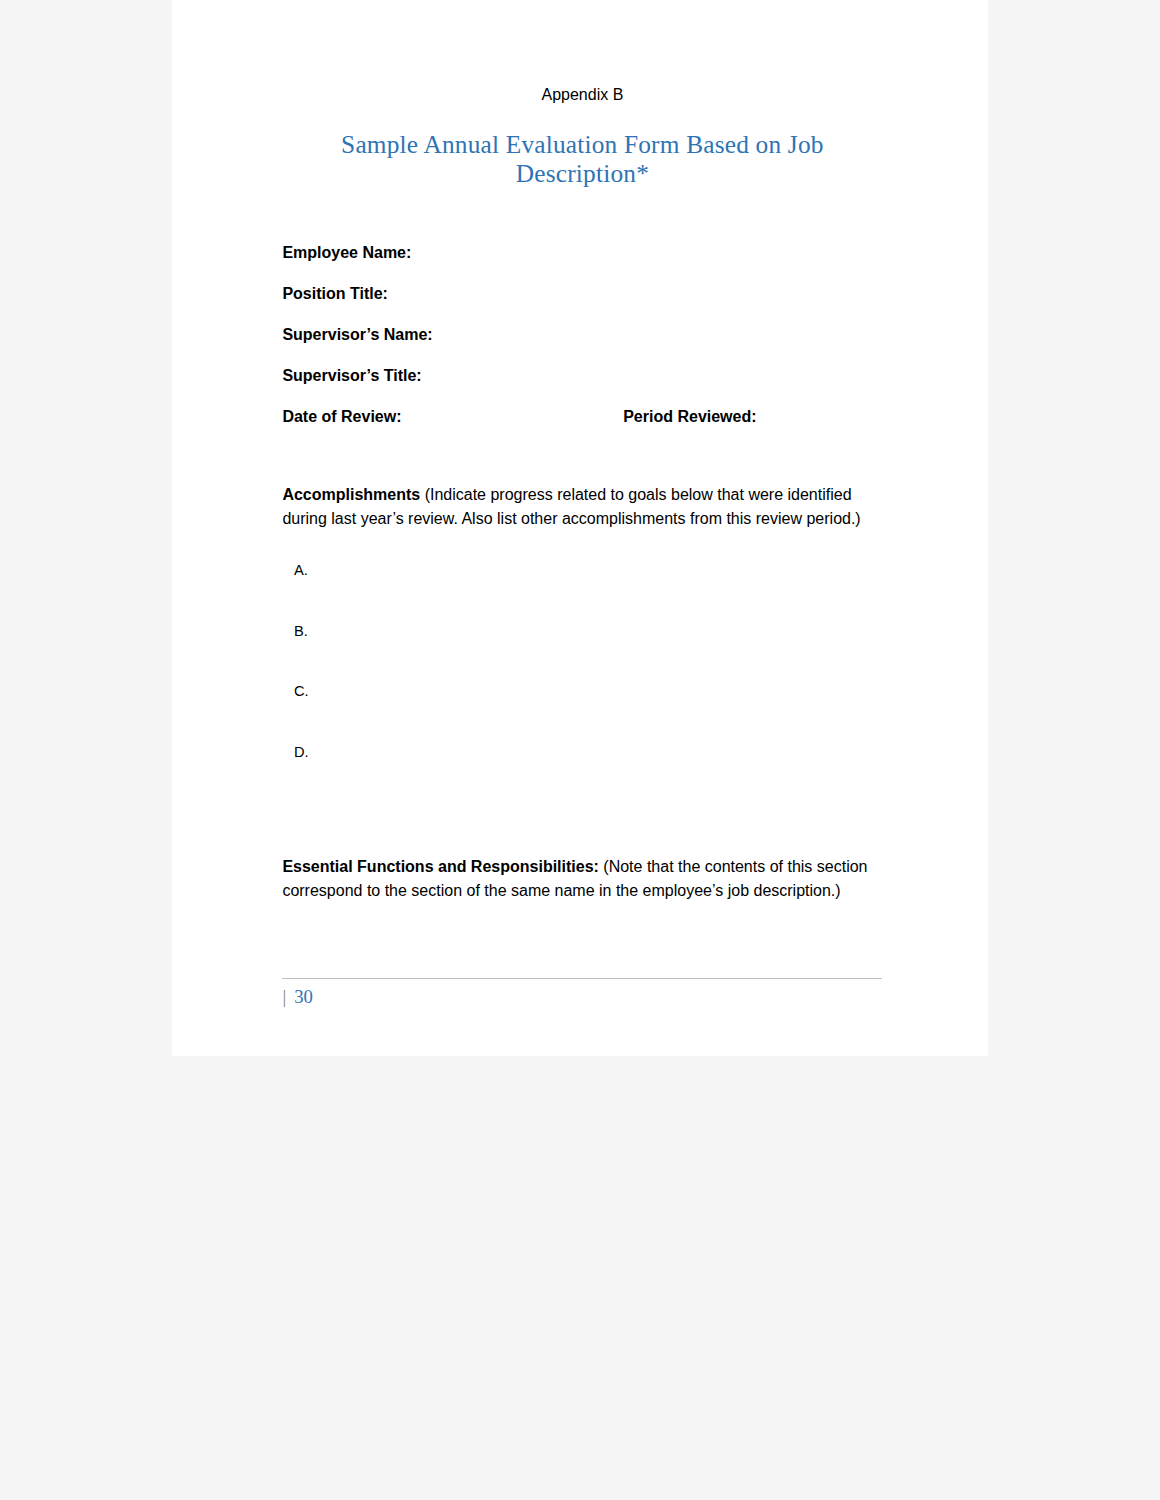Appendix B
Sample Annual Evaluation Form Based on Job Description*
Employee Name:
Position Title:
Supervisor’s Name:
Supervisor’s Title:
Date of Review: Period Reviewed:
Accomplishments (Indicate progress related to goals below that were identified during last year’s review. Also list other accomplishments from this review period.)
A.
B.
C.
D.
Essential Functions and Responsibilities: (Note that the contents of this section correspond to the section of the same name in the employee’s job description.)
| 30